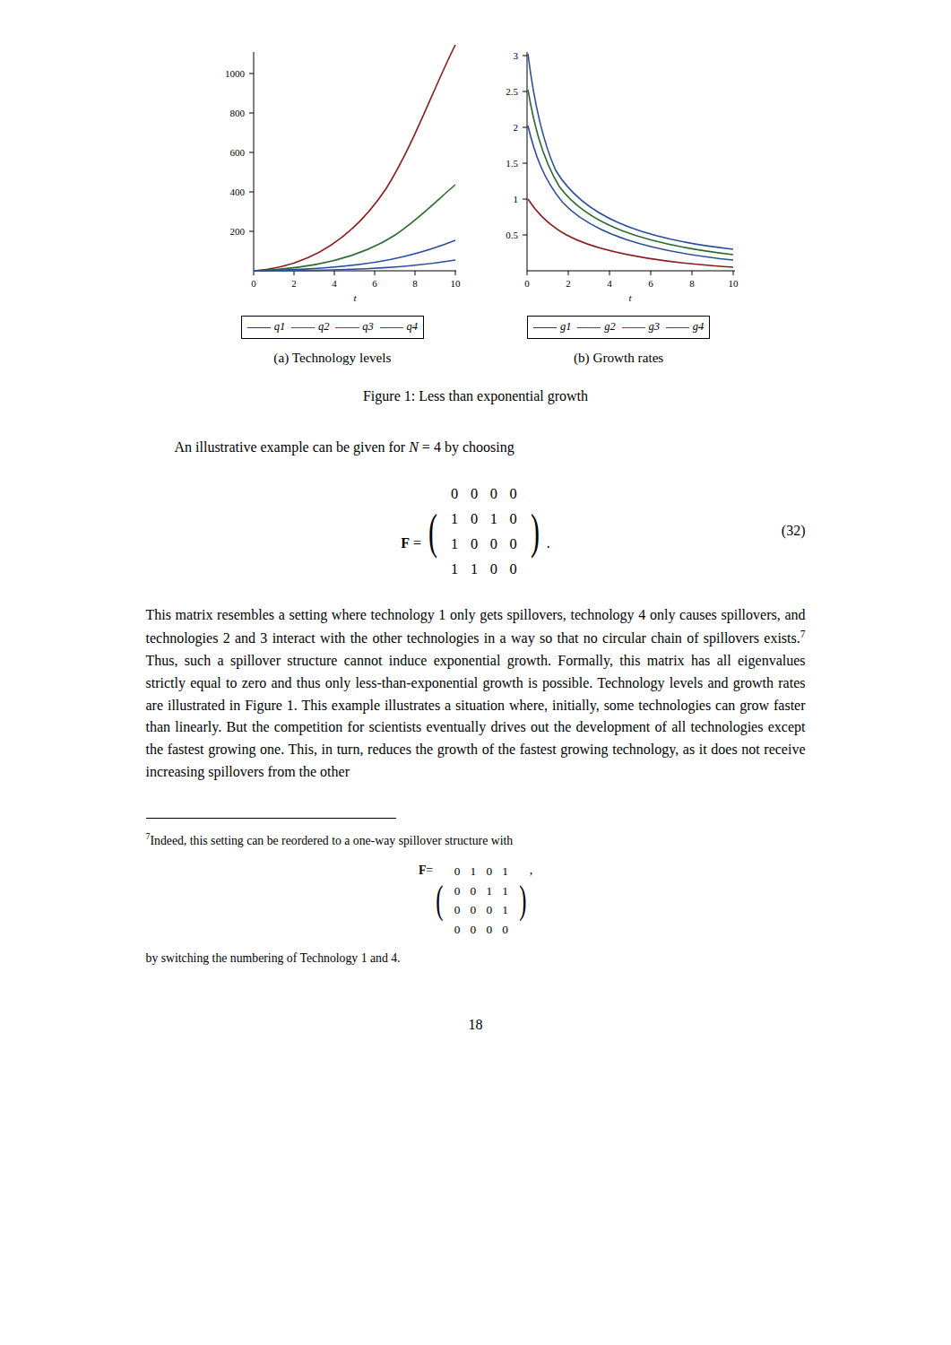1000 800 600 400 200 0 2 4 6 8 10 t
q1 q2 q3 q4
(a) Technology levels
3 2.5 2 1.5 1 0.5 0 2 4 6 8 10 t
g1 g2 g3 g4
(b) Growth rates
Figure 1: Less than exponential growth
An illustrative example can be given for N = 4 by choosing
F = (
| 0 | 0 | 0 | 0 |
| 1 | 0 | 1 | 0 |
| 1 | 0 | 0 | 0 |
| 1 | 1 | 0 | 0 |
) .
(32)
This matrix resembles a setting where technology 1 only gets spillovers, technology 4 only causes spillovers, and technologies 2 and 3 interact with the other technologies in a way so that no circular chain of spillovers exists.7 Thus, such a spillover structure cannot induce exponential growth. Formally, this matrix has all eigenvalues strictly equal to zero and thus only less-than-exponential growth is possible. Technology levels and growth rates are illustrated in Figure 1. This example illustrates a situation where, initially, some technologies can grow faster than linearly. But the competition for scientists eventually drives out the development of all technologies except the fastest growing one. This, in turn, reduces the growth of the fastest growing technology, as it does not receive increasing spillovers from the other
7Indeed, this setting can be reordered to a one-way spillover structure with
F = (
| 0 | 1 | 0 | 1 |
| 0 | 0 | 1 | 1 |
| 0 | 0 | 0 | 1 |
| 0 | 0 | 0 | 0 |
) ,
by switching the numbering of Technology 1 and 4.
18